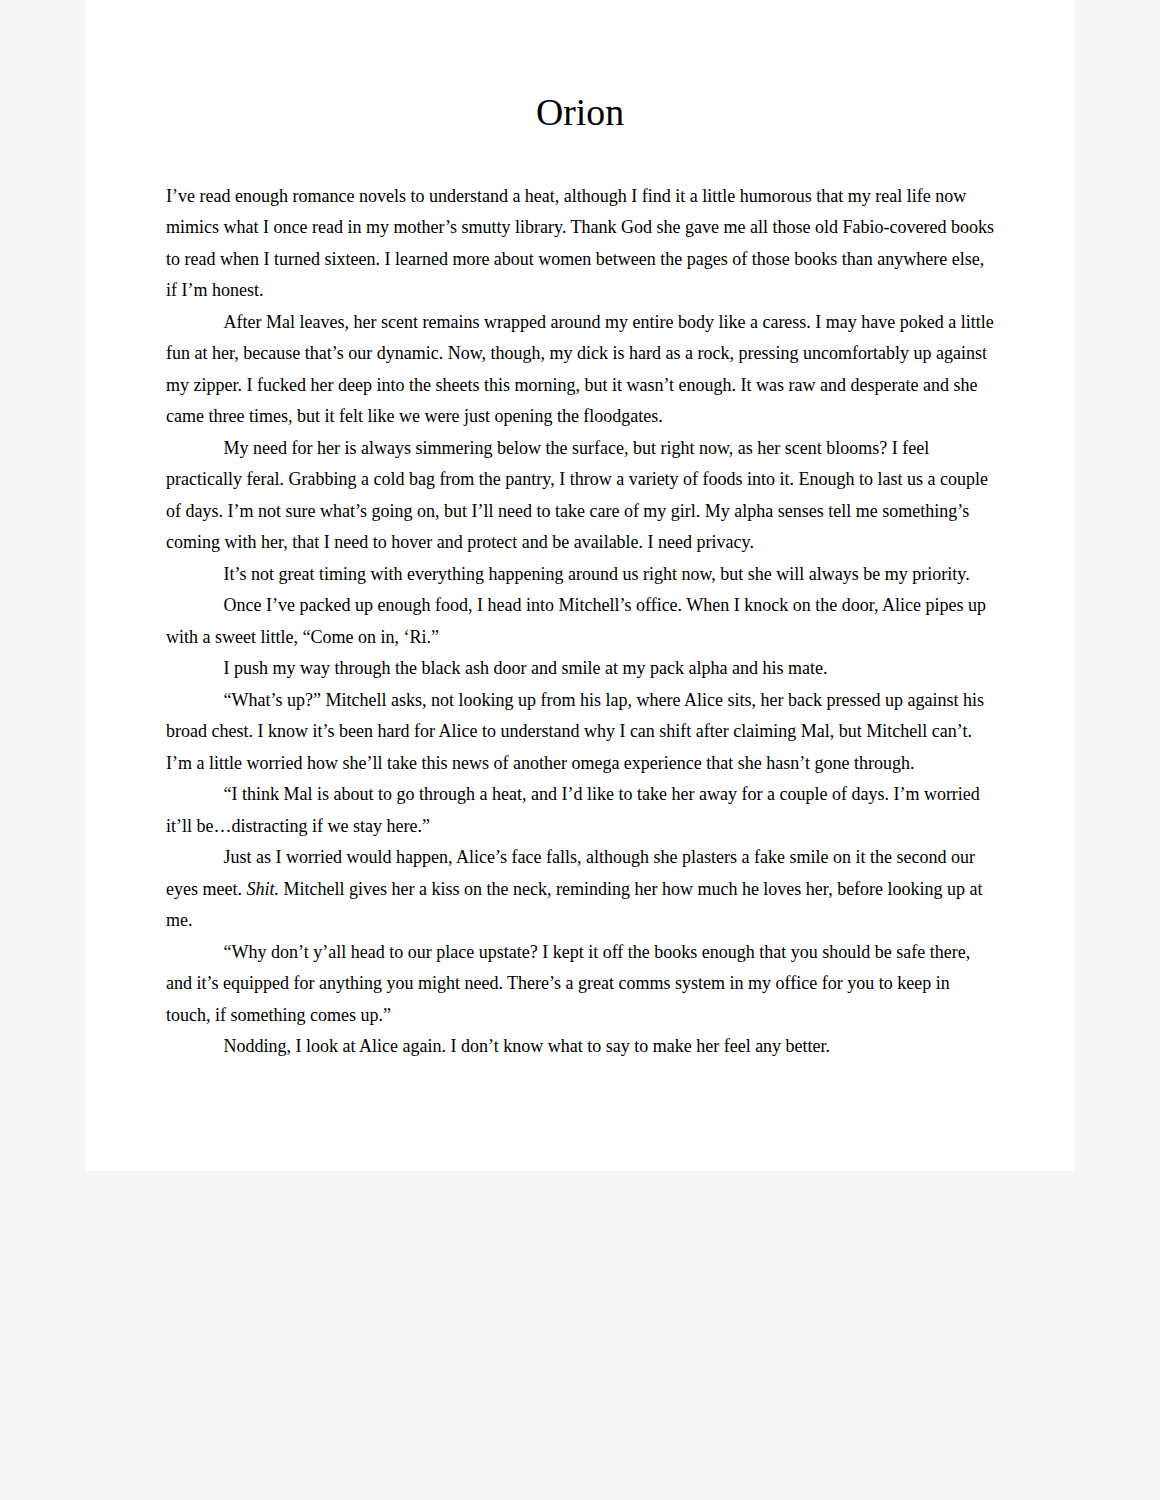Orion
I’ve read enough romance novels to understand a heat, although I find it a little humorous that my real life now mimics what I once read in my mother’s smutty library. Thank God she gave me all those old Fabio-covered books to read when I turned sixteen. I learned more about women between the pages of those books than anywhere else, if I’m honest.
After Mal leaves, her scent remains wrapped around my entire body like a caress. I may have poked a little fun at her, because that’s our dynamic. Now, though, my dick is hard as a rock, pressing uncomfortably up against my zipper. I fucked her deep into the sheets this morning, but it wasn’t enough. It was raw and desperate and she came three times, but it felt like we were just opening the floodgates.
My need for her is always simmering below the surface, but right now, as her scent blooms? I feel practically feral. Grabbing a cold bag from the pantry, I throw a variety of foods into it. Enough to last us a couple of days. I’m not sure what’s going on, but I’ll need to take care of my girl. My alpha senses tell me something’s coming with her, that I need to hover and protect and be available. I need privacy.
It’s not great timing with everything happening around us right now, but she will always be my priority.
Once I’ve packed up enough food, I head into Mitchell’s office. When I knock on the door, Alice pipes up with a sweet little, “Come on in, ‘Ri.”
I push my way through the black ash door and smile at my pack alpha and his mate.
“What’s up?” Mitchell asks, not looking up from his lap, where Alice sits, her back pressed up against his broad chest. I know it’s been hard for Alice to understand why I can shift after claiming Mal, but Mitchell can’t. I’m a little worried how she’ll take this news of another omega experience that she hasn’t gone through.
“I think Mal is about to go through a heat, and I’d like to take her away for a couple of days. I’m worried it’ll be…distracting if we stay here.”
Just as I worried would happen, Alice’s face falls, although she plasters a fake smile on it the second our eyes meet. Shit. Mitchell gives her a kiss on the neck, reminding her how much he loves her, before looking up at me.
“Why don’t y’all head to our place upstate? I kept it off the books enough that you should be safe there, and it’s equipped for anything you might need. There’s a great comms system in my office for you to keep in touch, if something comes up.”
Nodding, I look at Alice again. I don’t know what to say to make her feel any better.